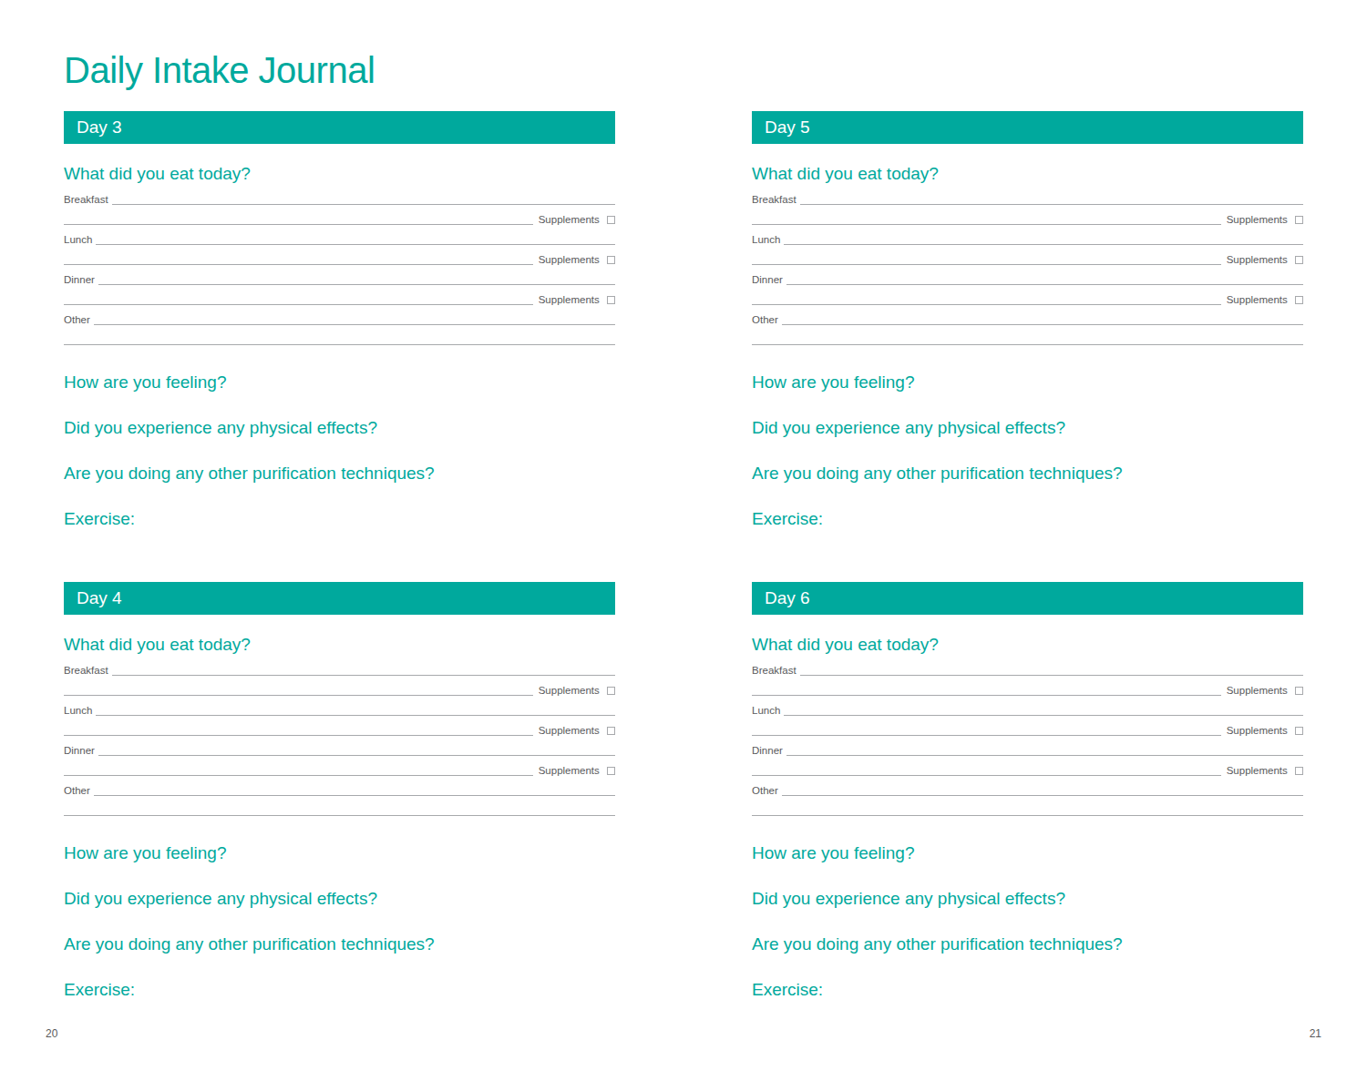Daily Intake Journal
Day 3
What did you eat today?
Breakfast
Supplements
Lunch
Supplements
Dinner
Supplements
Other
How are you feeling?
Did you experience any physical effects?
Are you doing any other purification techniques?
Exercise:
Day 4
What did you eat today?
Breakfast
Supplements
Lunch
Supplements
Dinner
Supplements
Other
How are you feeling?
Did you experience any physical effects?
Are you doing any other purification techniques?
Exercise:
Day 5
What did you eat today?
Breakfast
Supplements
Lunch
Supplements
Dinner
Supplements
Other
How are you feeling?
Did you experience any physical effects?
Are you doing any other purification techniques?
Exercise:
Day 6
What did you eat today?
Breakfast
Supplements
Lunch
Supplements
Dinner
Supplements
Other
How are you feeling?
Did you experience any physical effects?
Are you doing any other purification techniques?
Exercise:
20
21